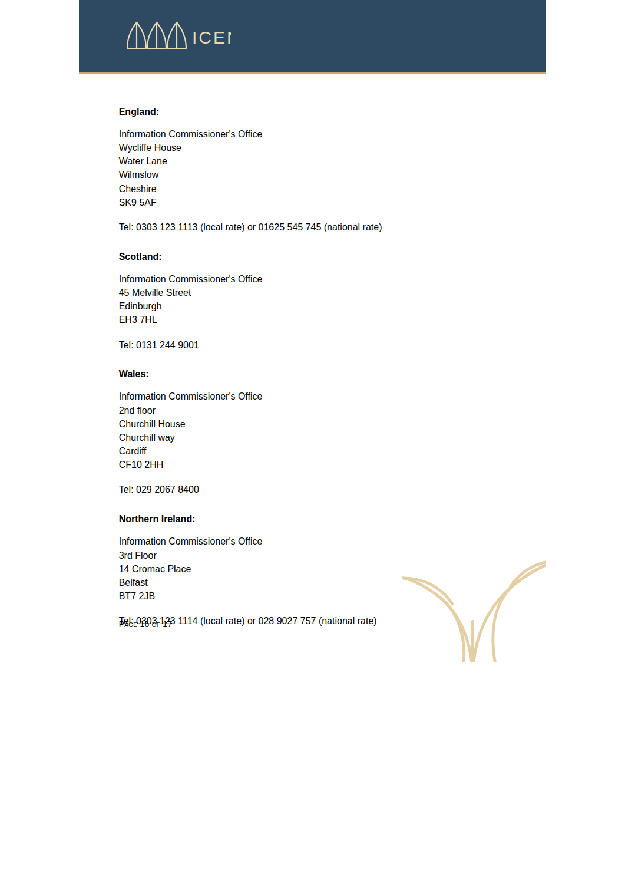ICEN
England:
Information Commissioner's Office Wycliffe House Water Lane Wilmslow Cheshire SK9 5AF
Tel: 0303 123 1113 (local rate) or 01625 545 745 (national rate)
Scotland:
Information Commissioner's Office 45 Melville Street Edinburgh EH3 7HL
Tel: 0131 244 9001
Wales:
Information Commissioner's Office 2nd floor Churchill House Churchill way Cardiff CF10 2HH
Tel: 029 2067 8400
Northern Ireland:
Information Commissioner's Office 3rd Floor 14 Cromac Place Belfast BT7 2JB
Tel: 0303 123 1114 (local rate) or 028 9027 757 (national rate)
Page 16 of 17